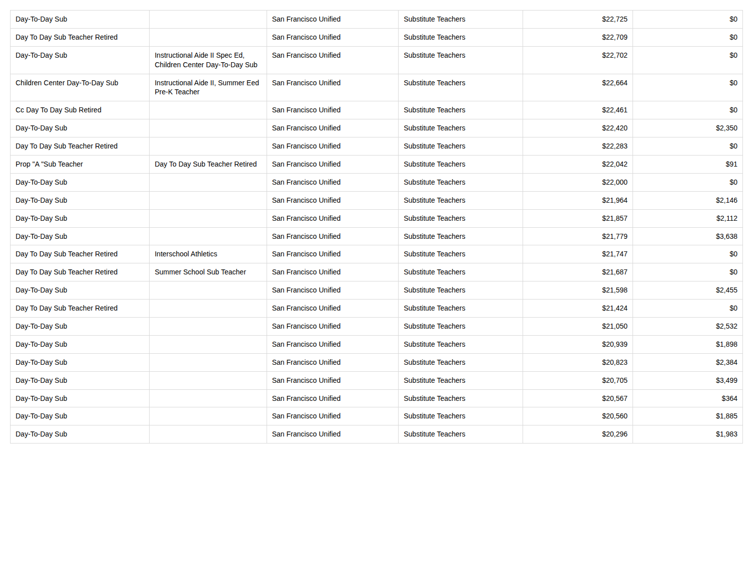| Day-To-Day Sub | | San Francisco Unified | Substitute Teachers | $22,725 | $0 |
| Day To Day Sub Teacher Retired | | San Francisco Unified | Substitute Teachers | $22,709 | $0 |
| Day-To-Day Sub | Instructional Aide II Spec Ed, Children Center Day-To-Day Sub | San Francisco Unified | Substitute Teachers | $22,702 | $0 |
| Children Center Day-To-Day Sub | Instructional Aide II, Summer Eed Pre-K Teacher | San Francisco Unified | Substitute Teachers | $22,664 | $0 |
| Cc Day To Day Sub Retired | | San Francisco Unified | Substitute Teachers | $22,461 | $0 |
| Day-To-Day Sub | | San Francisco Unified | Substitute Teachers | $22,420 | $2,350 |
| Day To Day Sub Teacher Retired | | San Francisco Unified | Substitute Teachers | $22,283 | $0 |
| Prop "A "Sub Teacher | Day To Day Sub Teacher Retired | San Francisco Unified | Substitute Teachers | $22,042 | $91 |
| Day-To-Day Sub | | San Francisco Unified | Substitute Teachers | $22,000 | $0 |
| Day-To-Day Sub | | San Francisco Unified | Substitute Teachers | $21,964 | $2,146 |
| Day-To-Day Sub | | San Francisco Unified | Substitute Teachers | $21,857 | $2,112 |
| Day-To-Day Sub | | San Francisco Unified | Substitute Teachers | $21,779 | $3,638 |
| Day To Day Sub Teacher Retired | Interschool Athletics | San Francisco Unified | Substitute Teachers | $21,747 | $0 |
| Day To Day Sub Teacher Retired | Summer School Sub Teacher | San Francisco Unified | Substitute Teachers | $21,687 | $0 |
| Day-To-Day Sub | | San Francisco Unified | Substitute Teachers | $21,598 | $2,455 |
| Day To Day Sub Teacher Retired | | San Francisco Unified | Substitute Teachers | $21,424 | $0 |
| Day-To-Day Sub | | San Francisco Unified | Substitute Teachers | $21,050 | $2,532 |
| Day-To-Day Sub | | San Francisco Unified | Substitute Teachers | $20,939 | $1,898 |
| Day-To-Day Sub | | San Francisco Unified | Substitute Teachers | $20,823 | $2,384 |
| Day-To-Day Sub | | San Francisco Unified | Substitute Teachers | $20,705 | $3,499 |
| Day-To-Day Sub | | San Francisco Unified | Substitute Teachers | $20,567 | $364 |
| Day-To-Day Sub | | San Francisco Unified | Substitute Teachers | $20,560 | $1,885 |
| Day-To-Day Sub | | San Francisco Unified | Substitute Teachers | $20,296 | $1,983 |